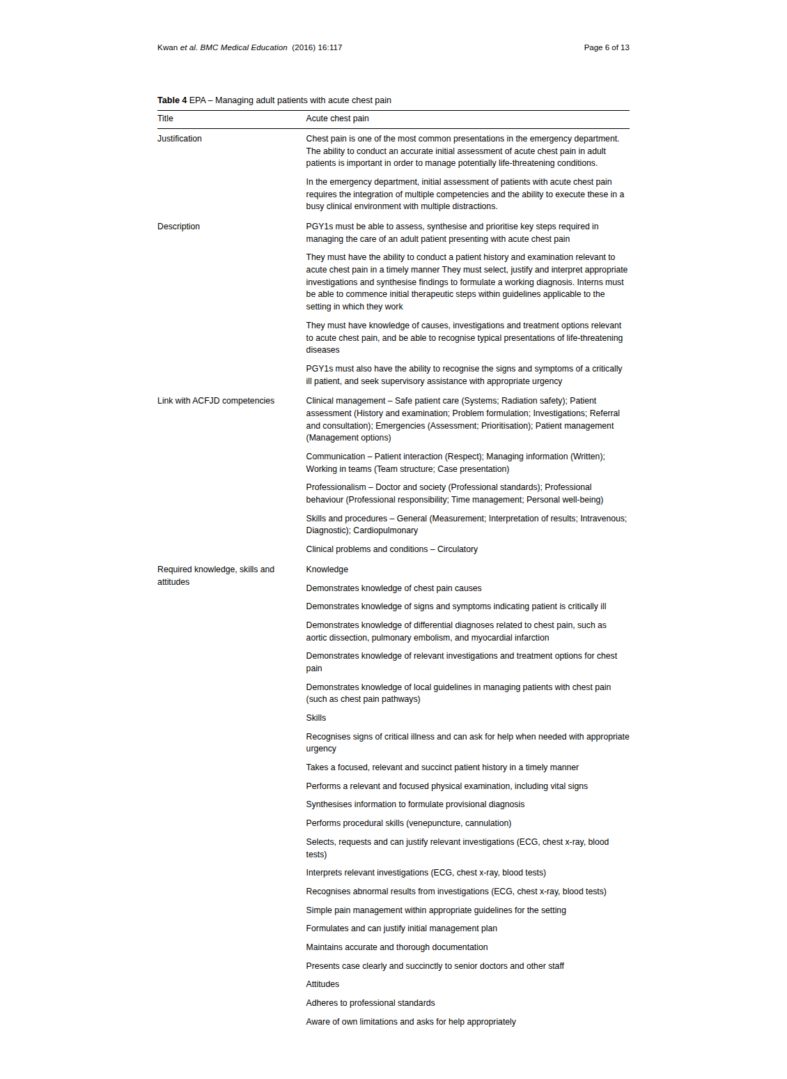Kwan et al. BMC Medical Education (2016) 16:117
Page 6 of 13
Table 4 EPA – Managing adult patients with acute chest pain
| Title | Acute chest pain |
| --- | --- |
| Justification | Chest pain is one of the most common presentations in the emergency department. The ability to conduct an accurate initial assessment of acute chest pain in adult patients is important in order to manage potentially life-threatening conditions. In the emergency department, initial assessment of patients with acute chest pain requires the integration of multiple competencies and the ability to execute these in a busy clinical environment with multiple distractions. |
| Description | PGY1s must be able to assess, synthesise and prioritise key steps required in managing the care of an adult patient presenting with acute chest pain They must have the ability to conduct a patient history and examination relevant to acute chest pain in a timely manner They must select, justify and interpret appropriate investigations and synthesise findings to formulate a working diagnosis. Interns must be able to commence initial therapeutic steps within guidelines applicable to the setting in which they work They must have knowledge of causes, investigations and treatment options relevant to acute chest pain, and be able to recognise typical presentations of life-threatening diseases PGY1s must also have the ability to recognise the signs and symptoms of a critically ill patient, and seek supervisory assistance with appropriate urgency |
| Link with ACFJD competencies | Clinical management – Safe patient care (Systems; Radiation safety); Patient assessment (History and examination; Problem formulation; Investigations; Referral and consultation); Emergencies (Assessment; Prioritisation); Patient management (Management options) Communication – Patient interaction (Respect); Managing information (Written); Working in teams (Team structure; Case presentation) Professionalism – Doctor and society (Professional standards); Professional behaviour (Professional responsibility; Time management; Personal well-being) Skills and procedures – General (Measurement; Interpretation of results; Intravenous; Diagnostic); Cardiopulmonary Clinical problems and conditions – Circulatory |
| Required knowledge, skills and attitudes | Knowledge Demonstrates knowledge of chest pain causes Demonstrates knowledge of signs and symptoms indicating patient is critically ill Demonstrates knowledge of differential diagnoses related to chest pain, such as aortic dissection, pulmonary embolism, and myocardial infarction Demonstrates knowledge of relevant investigations and treatment options for chest pain Demonstrates knowledge of local guidelines in managing patients with chest pain (such as chest pain pathways) Skills Recognises signs of critical illness and can ask for help when needed with appropriate urgency Takes a focused, relevant and succinct patient history in a timely manner Performs a relevant and focused physical examination, including vital signs Synthesises information to formulate provisional diagnosis Performs procedural skills (venepuncture, cannulation) Selects, requests and can justify relevant investigations (ECG, chest x-ray, blood tests) Interprets relevant investigations (ECG, chest x-ray, blood tests) Recognises abnormal results from investigations (ECG, chest x-ray, blood tests) Simple pain management within appropriate guidelines for the setting Formulates and can justify initial management plan Maintains accurate and thorough documentation Presents case clearly and succinctly to senior doctors and other staff Attitudes Adheres to professional standards Aware of own limitations and asks for help appropriately |